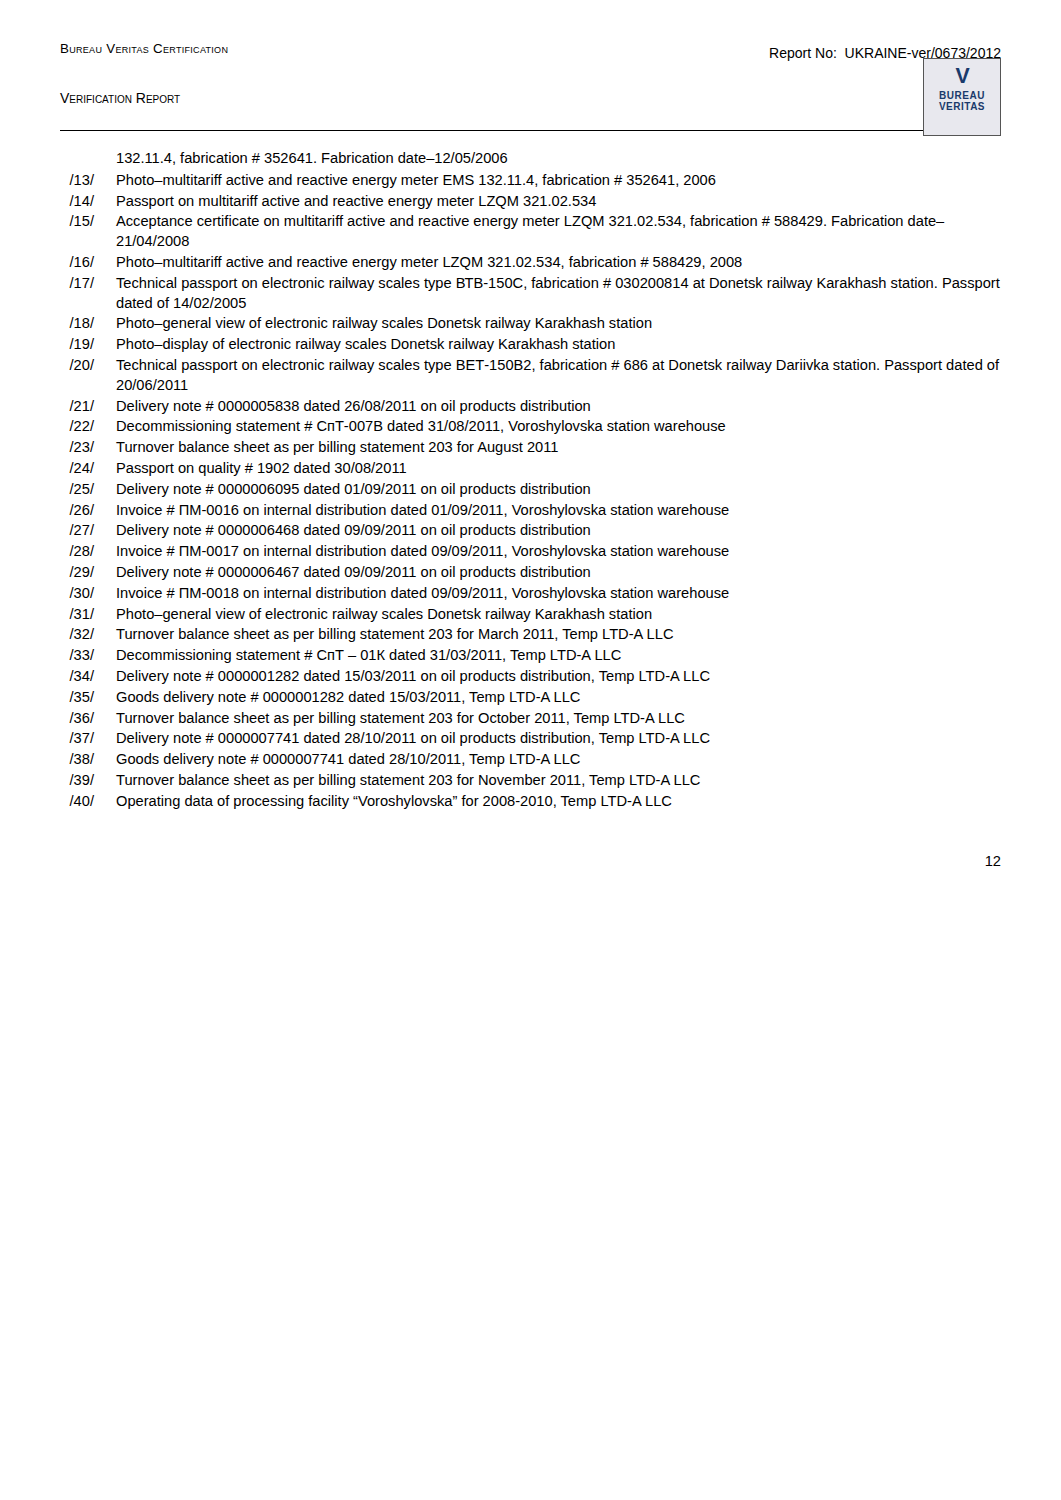Bureau Veritas Certification
Report No: UKRAINE-ver/0673/2012
V BUREAU
VERITAS
Verification Report
132.11.4, fabrication # 352641. Fabrication date–12/05/2006
/13/
Photo–multitariff active and reactive energy meter EMS 132.11.4, fabrication # 352641, 2006
/14/
Passport on multitariff active and reactive energy meter LZQM 321.02.534
/15/
Acceptance certificate on multitariff active and reactive energy meter LZQM 321.02.534, fabrication # 588429. Fabrication date–21/04/2008
/16/
Photo–multitariff active and reactive energy meter LZQM 321.02.534, fabrication # 588429, 2008
/17/
Technical passport on electronic railway scales type ВТВ-150С, fabrication # 030200814 at Donetsk railway Karakhash station. Passport dated of 14/02/2005
/18/
Photo–general view of electronic railway scales Donetsk railway Karakhash station
/19/
Photo–display of electronic railway scales Donetsk railway Karakhash station
/20/
Technical passport on electronic railway scales type ВЕТ-150В2, fabrication # 686 at Donetsk railway Dariivka station. Passport dated of 20/06/2011
/21/
Delivery note # 0000005838 dated 26/08/2011 on oil products distribution
/22/
Decommissioning statement # СпТ-007В dated 31/08/2011, Voroshylovska station warehouse
/23/
Turnover balance sheet as per billing statement 203 for August 2011
/24/
Passport on quality # 1902 dated 30/08/2011
/25/
Delivery note # 0000006095 dated 01/09/2011 on oil products distribution
/26/
Invoice # ПМ-0016 on internal distribution dated 01/09/2011, Voroshylovska station warehouse
/27/
Delivery note # 0000006468 dated 09/09/2011 on oil products distribution
/28/
Invoice # ПМ-0017 on internal distribution dated 09/09/2011, Voroshylovska station warehouse
/29/
Delivery note # 0000006467 dated 09/09/2011 on oil products distribution
/30/
Invoice # ПМ-0018 on internal distribution dated 09/09/2011, Voroshylovska station warehouse
/31/
Photo–general view of electronic railway scales Donetsk railway Karakhash station
/32/
Turnover balance sheet as per billing statement 203 for March 2011, Temp LTD-A LLC
/33/
Decommissioning statement # СпТ – 01К dated 31/03/2011, Temp LTD-A LLC
/34/
Delivery note # 0000001282 dated 15/03/2011 on oil products distribution, Temp LTD-A LLC
/35/
Goods delivery note # 0000001282 dated 15/03/2011, Temp LTD-A LLC
/36/
Turnover balance sheet as per billing statement 203 for October 2011, Temp LTD-A LLC
/37/
Delivery note # 0000007741 dated 28/10/2011 on oil products distribution, Temp LTD-A LLC
/38/
Goods delivery note # 0000007741 dated 28/10/2011, Temp LTD-A LLC
/39/
Turnover balance sheet as per billing statement 203 for November 2011, Temp LTD-A LLC
/40/
Operating data of processing facility “Voroshylovska” for 2008-2010, Temp LTD-A LLC
12